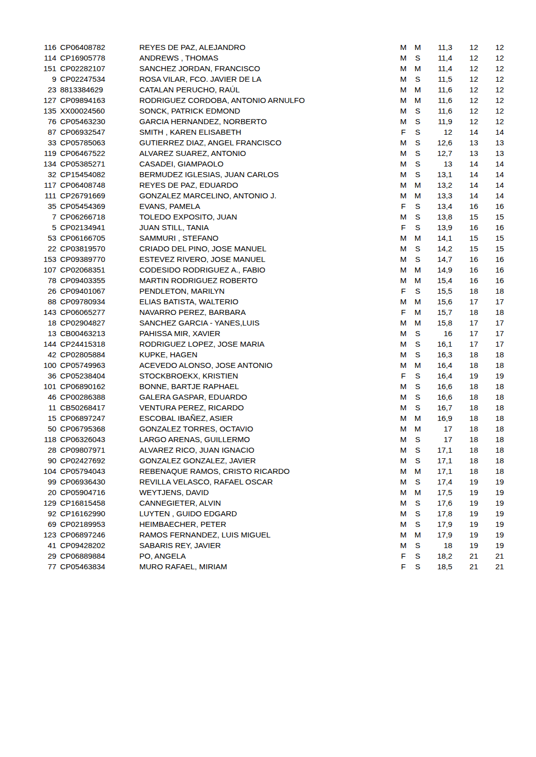| 116 | CP06408782 | REYES DE PAZ, ALEJANDRO | M | M | 11,3 | 12 | 12 |
| 114 | CP16905778 | ANDREWS , THOMAS | M | S | 11,4 | 12 | 12 |
| 151 | CP02282107 | SANCHEZ JORDAN, FRANCISCO | M | M | 11,4 | 12 | 12 |
| 9 | CP02247534 | ROSA VILAR, FCO. JAVIER DE LA | M | S | 11,5 | 12 | 12 |
| 23 | 8813384629 | CATALAN PERUCHO, RAÚL | M | M | 11,6 | 12 | 12 |
| 127 | CP09894163 | RODRIGUEZ CORDOBA, ANTONIO ARNULFO | M | M | 11,6 | 12 | 12 |
| 135 | XX00024560 | SONCK, PATRICK EDMOND | M | S | 11,6 | 12 | 12 |
| 76 | CP05463230 | GARCIA HERNANDEZ, NORBERTO | M | S | 11,9 | 12 | 12 |
| 87 | CP06932547 | SMITH , KAREN ELISABETH | F | S | 12 | 14 | 14 |
| 33 | CP05785063 | GUTIERREZ DIAZ, ANGEL FRANCISCO | M | S | 12,6 | 13 | 13 |
| 119 | CP06467522 | ALVAREZ SUAREZ, ANTONIO | M | S | 12,7 | 13 | 13 |
| 134 | CP05385271 | CASADEI, GIAMPAOLO | M | S | 13 | 14 | 14 |
| 32 | CP15454082 | BERMUDEZ IGLESIAS, JUAN CARLOS | M | S | 13,1 | 14 | 14 |
| 117 | CP06408748 | REYES DE PAZ, EDUARDO | M | M | 13,2 | 14 | 14 |
| 111 | CP26791669 | GONZALEZ MARCELINO, ANTONIO J. | M | M | 13,3 | 14 | 14 |
| 35 | CP05454369 | EVANS, PAMELA | F | S | 13,4 | 16 | 16 |
| 7 | CP06266718 | TOLEDO EXPOSITO, JUAN | M | S | 13,8 | 15 | 15 |
| 5 | CP02134941 | JUAN STILL, TANIA | F | S | 13,9 | 16 | 16 |
| 53 | CP06166705 | SAMMURI , STEFANO | M | M | 14,1 | 15 | 15 |
| 22 | CP03819570 | CRIADO DEL PINO, JOSE MANUEL | M | S | 14,2 | 15 | 15 |
| 153 | CP09389770 | ESTEVEZ RIVERO, JOSE MANUEL | M | S | 14,7 | 16 | 16 |
| 107 | CP02068351 | CODESIDO RODRIGUEZ A., FABIO | M | M | 14,9 | 16 | 16 |
| 78 | CP09403355 | MARTIN RODRIGUEZ ROBERTO | M | M | 15,4 | 16 | 16 |
| 26 | CP09401067 | PENDLETON, MARILYN | F | S | 15,5 | 18 | 18 |
| 88 | CP09780934 | ELIAS BATISTA, WALTERIO | M | M | 15,6 | 17 | 17 |
| 143 | CP06065277 | NAVARRO PEREZ, BARBARA | F | M | 15,7 | 18 | 18 |
| 18 | CP02904827 | SANCHEZ GARCIA - YANES,LUIS | M | M | 15,8 | 17 | 17 |
| 13 | CB00463213 | PAHISSA MIR, XAVIER | M | S | 16 | 17 | 17 |
| 144 | CP24415318 | RODRIGUEZ LOPEZ, JOSE MARIA | M | S | 16,1 | 17 | 17 |
| 42 | CP02805884 | KUPKE, HAGEN | M | S | 16,3 | 18 | 18 |
| 100 | CP05749963 | ACEVEDO ALONSO, JOSE ANTONIO | M | M | 16,4 | 18 | 18 |
| 36 | CP05238404 | STOCKBROEKX, KRISTIEN | F | S | 16,4 | 19 | 19 |
| 101 | CP06890162 | BONNE, BARTJE RAPHAEL | M | S | 16,6 | 18 | 18 |
| 46 | CP00286388 | GALERA GASPAR, EDUARDO | M | S | 16,6 | 18 | 18 |
| 11 | CB50268417 | VENTURA PEREZ, RICARDO | M | S | 16,7 | 18 | 18 |
| 15 | CP06897247 | ESCOBAL IBAÑEZ, ASIER | M | M | 16,9 | 18 | 18 |
| 50 | CP06795368 | GONZALEZ TORRES, OCTAVIO | M | M | 17 | 18 | 18 |
| 118 | CP06326043 | LARGO ARENAS, GUILLERMO | M | S | 17 | 18 | 18 |
| 28 | CP09807971 | ALVAREZ RICO, JUAN IGNACIO | M | S | 17,1 | 18 | 18 |
| 90 | CP02427692 | GONZALEZ GONZALEZ, JAVIER | M | S | 17,1 | 18 | 18 |
| 104 | CP05794043 | REBENAQUE RAMOS, CRISTO RICARDO | M | M | 17,1 | 18 | 18 |
| 99 | CP06936430 | REVILLA VELASCO, RAFAEL OSCAR | M | S | 17,4 | 19 | 19 |
| 20 | CP05904716 | WEYTJENS, DAVID | M | M | 17,5 | 19 | 19 |
| 129 | CP16815458 | CANNEGIETER, ALVIN | M | S | 17,6 | 19 | 19 |
| 92 | CP16162990 | LUYTEN , GUIDO EDGARD | M | S | 17,8 | 19 | 19 |
| 69 | CP02189953 | HEIMBAECHER, PETER | M | S | 17,9 | 19 | 19 |
| 123 | CP06897246 | RAMOS FERNANDEZ, LUIS MIGUEL | M | M | 17,9 | 19 | 19 |
| 41 | CP09428202 | SABARIS REY, JAVIER | M | S | 18 | 19 | 19 |
| 29 | CP06889884 | PO, ANGELA | F | S | 18,2 | 21 | 21 |
| 77 | CP05463834 | MURO RAFAEL, MIRIAM | F | S | 18,5 | 21 | 21 |